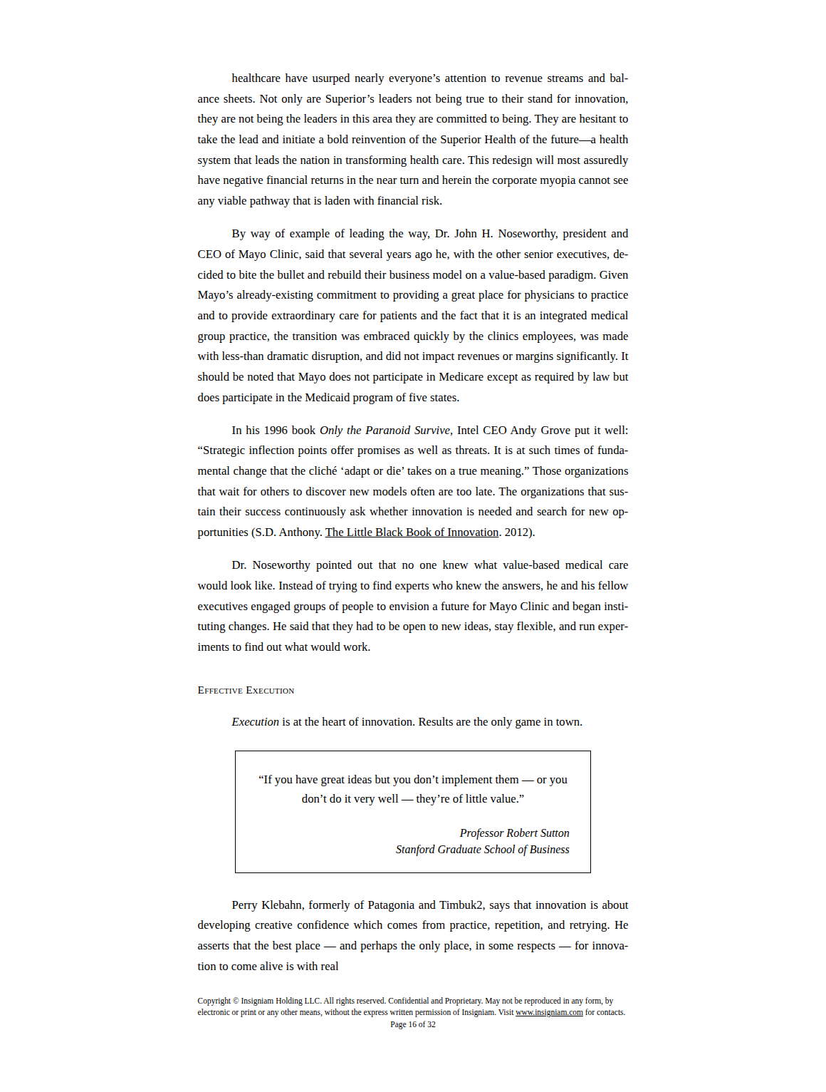healthcare have usurped nearly everyone’s attention to revenue streams and balance sheets. Not only are Superior’s leaders not being true to their stand for innovation, they are not being the leaders in this area they are committed to being. They are hesitant to take the lead and initiate a bold reinvention of the Superior Health of the future—a health system that leads the nation in transforming health care. This redesign will most assuredly have negative financial returns in the near turn and herein the corporate myopia cannot see any viable pathway that is laden with financial risk.
By way of example of leading the way, Dr. John H. Noseworthy, president and CEO of Mayo Clinic, said that several years ago he, with the other senior executives, decided to bite the bullet and rebuild their business model on a value-based paradigm. Given Mayo’s already-existing commitment to providing a great place for physicians to practice and to provide extraordinary care for patients and the fact that it is an integrated medical group practice, the transition was embraced quickly by the clinics employees, was made with less-than dramatic disruption, and did not impact revenues or margins significantly. It should be noted that Mayo does not participate in Medicare except as required by law but does participate in the Medicaid program of five states.
In his 1996 book Only the Paranoid Survive, Intel CEO Andy Grove put it well: “Strategic inflection points offer promises as well as threats. It is at such times of fundamental change that the cliché ‘adapt or die’ takes on a true meaning.” Those organizations that wait for others to discover new models often are too late. The organizations that sustain their success continuously ask whether innovation is needed and search for new opportunities (S.D. Anthony. The Little Black Book of Innovation. 2012).
Dr. Noseworthy pointed out that no one knew what value-based medical care would look like. Instead of trying to find experts who knew the answers, he and his fellow executives engaged groups of people to envision a future for Mayo Clinic and began instituting changes. He said that they had to be open to new ideas, stay flexible, and run experiments to find out what would work.
Effective Execution
Execution is at the heart of innovation. Results are the only game in town.
“If you have great ideas but you don’t implement them — or you don’t do it very well — they’re of little value.”
Professor Robert Sutton
Stanford Graduate School of Business
Perry Klebahn, formerly of Patagonia and Timbuk2, says that innovation is about developing creative confidence which comes from practice, repetition, and retrying. He asserts that the best place — and perhaps the only place, in some respects — for innovation to come alive is with real
Copyright © Insigniam Holding LLC. All rights reserved. Confidential and Proprietary. May not be reproduced in any form, by electronic or print or any other means, without the express written permission of Insigniam. Visit www.insigniam.com for contacts.
Page 16 of 32